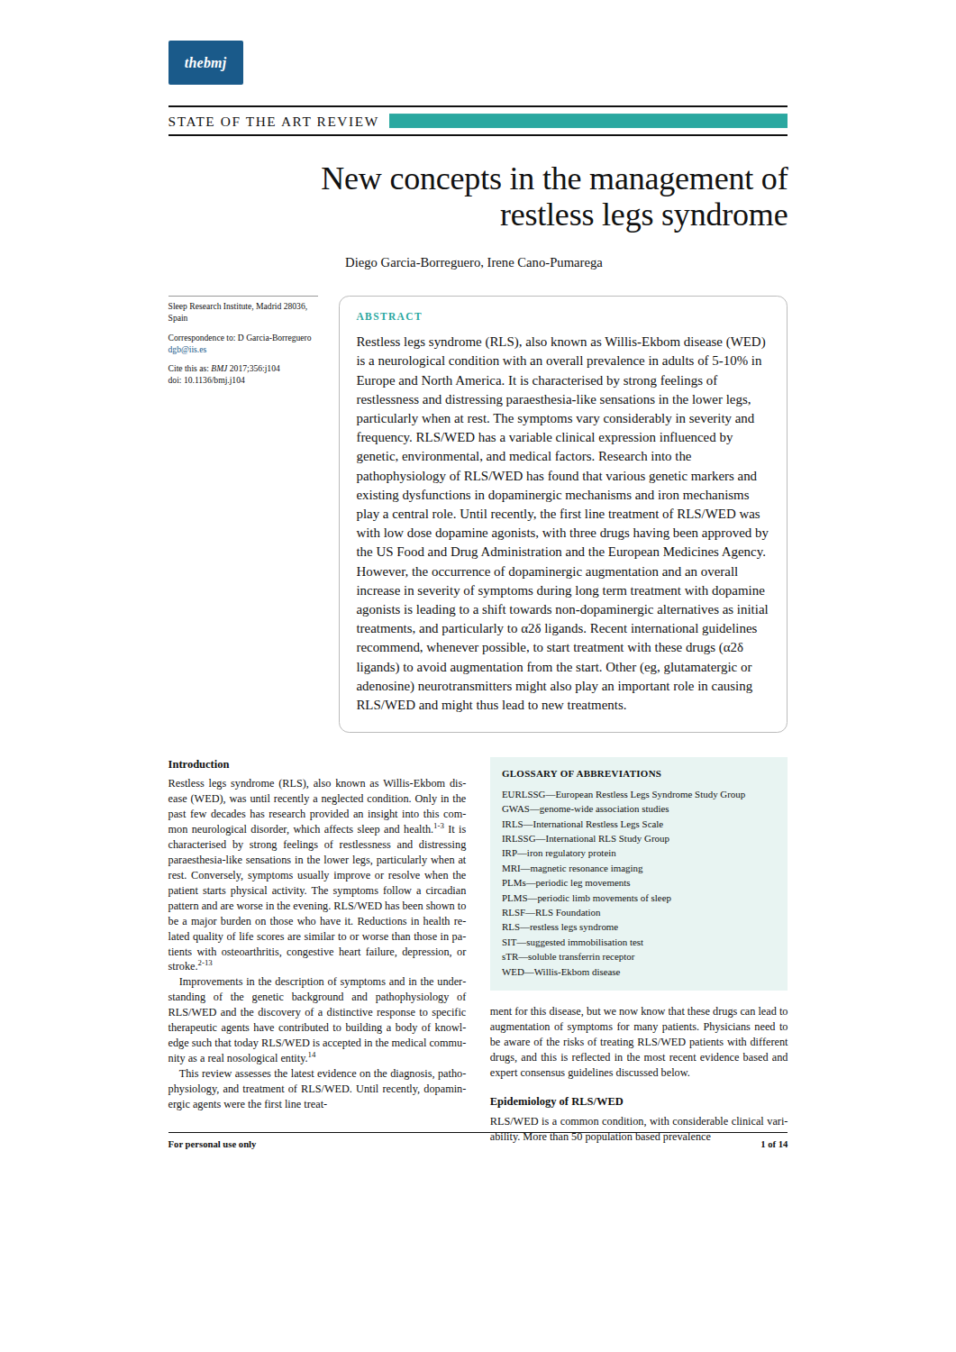thebmj
State of the Art Review
New concepts in the management of
restless legs syndrome
Diego Garcia-Borreguero, Irene Cano-Pumarega
Sleep Research Institute, Madrid 28036, Spain
Correspondence to: D Garcia-Borreguero dgb@iis.es
Cite this as: BMJ 2017;356:j104
doi: 10.1136/bmj.j104
Abstract
Restless legs syndrome (RLS), also known as Willis-Ekbom disease (WED) is a neurological condition with an overall prevalence in adults of 5-10% in Europe and North America. It is characterised by strong feelings of restlessness and distressing paraesthesia-like sensations in the lower legs, particularly when at rest. The symptoms vary considerably in severity and frequency. RLS/WED has a variable clinical expression influenced by genetic, environmental, and medical factors. Research into the pathophysiology of RLS/WED has found that various genetic markers and existing dysfunctions in dopaminergic mechanisms and iron mechanisms play a central role. Until recently, the first line treatment of RLS/WED was with low dose dopamine agonists, with three drugs having been approved by the US Food and Drug Administration and the European Medicines Agency. However, the occurrence of dopaminergic augmentation and an overall increase in severity of symptoms during long term treatment with dopamine agonists is leading to a shift towards non-dopaminergic alternatives as initial treatments, and particularly to α2δ ligands. Recent international guidelines recommend, whenever possible, to start treatment with these drugs (α2δ ligands) to avoid augmentation from the start. Other (eg, glutamatergic or adenosine) neurotransmitters might also play an important role in causing RLS/WED and might thus lead to new treatments.
Introduction
Restless legs syndrome (RLS), also known as Willis-Ekbom disease (WED), was until recently a neglected condition. Only in the past few decades has research provided an insight into this common neurological disorder, which affects sleep and health.1-3 It is characterised by strong feelings of restlessness and distressing paraesthesia-like sensations in the lower legs, particularly when at rest. Conversely, symptoms usually improve or resolve when the patient starts physical activity. The symptoms follow a circadian pattern and are worse in the evening. RLS/WED has been shown to be a major burden on those who have it. Reductions in health related quality of life scores are similar to or worse than those in patients with osteoarthritis, congestive heart failure, depression, or stroke.2-13
Improvements in the description of symptoms and in the understanding of the genetic background and pathophysiology of RLS/WED and the discovery of a distinctive response to specific therapeutic agents have contributed to building a body of knowledge such that today RLS/WED is accepted in the medical community as a real nosological entity.14
This review assesses the latest evidence on the diagnosis, pathophysiology, and treatment of RLS/WED. Until recently, dopaminergic agents were the first line treat-
GLOSSARY OF ABBREVIATIONS
EURLSSG—European Restless Legs Syndrome Study Group
GWAS—genome-wide association studies
IRLS—International Restless Legs Scale
IRLSSG—International RLS Study Group
IRP—iron regulatory protein
MRI—magnetic resonance imaging
PLMs—periodic leg movements
PLMS—periodic limb movements of sleep
RLSF—RLS Foundation
RLS—restless legs syndrome
SIT—suggested immobilisation test
sTR—soluble transferrin receptor
WED—Willis-Ekbom disease
ment for this disease, but we now know that these drugs can lead to augmentation of symptoms for many patients. Physicians need to be aware of the risks of treating RLS/WED patients with different drugs, and this is reflected in the most recent evidence based and expert consensus guidelines discussed below.
Epidemiology of RLS/WED
RLS/WED is a common condition, with considerable clinical variability. More than 50 population based prevalence
For personal use only
1 of 14